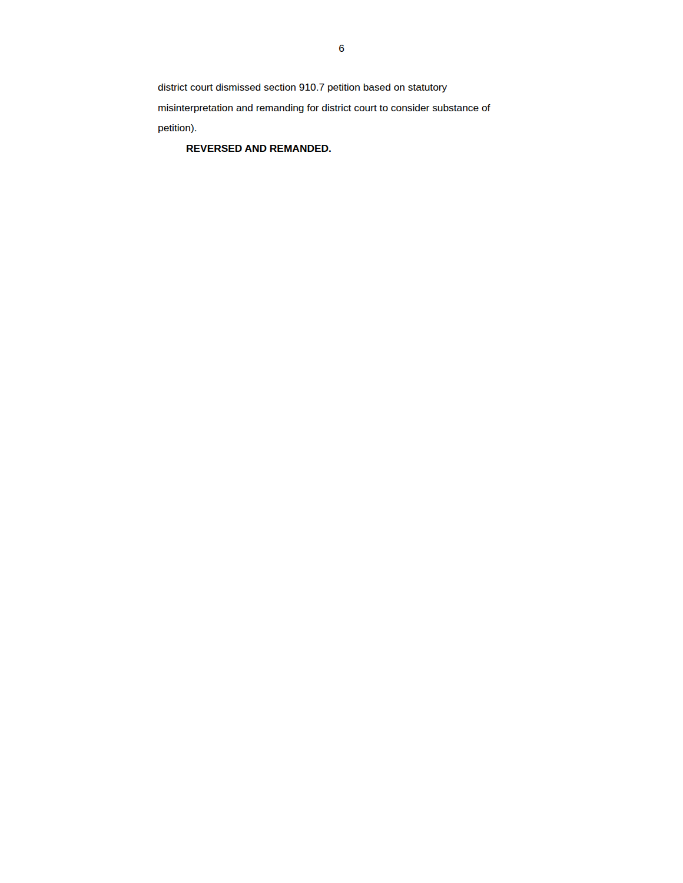6
district court dismissed section 910.7 petition based on statutory misinterpretation and remanding for district court to consider substance of petition).
REVERSED AND REMANDED.